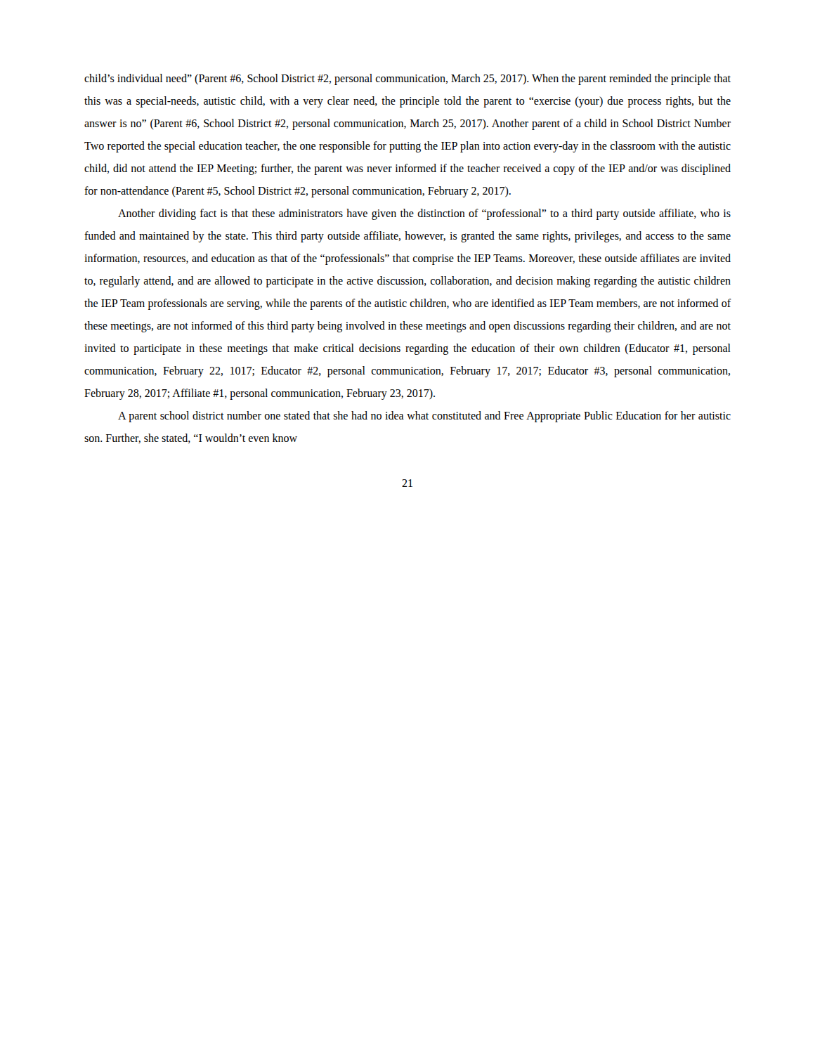child’s individual need” (Parent #6, School District #2, personal communication, March 25, 2017). When the parent reminded the principle that this was a special-needs, autistic child, with a very clear need, the principle told the parent to “exercise (your) due process rights, but the answer is no” (Parent #6, School District #2, personal communication, March 25, 2017). Another parent of a child in School District Number Two reported the special education teacher, the one responsible for putting the IEP plan into action every-day in the classroom with the autistic child, did not attend the IEP Meeting; further, the parent was never informed if the teacher received a copy of the IEP and/or was disciplined for non-attendance (Parent #5, School District #2, personal communication, February 2, 2017).
Another dividing fact is that these administrators have given the distinction of “professional” to a third party outside affiliate, who is funded and maintained by the state. This third party outside affiliate, however, is granted the same rights, privileges, and access to the same information, resources, and education as that of the “professionals” that comprise the IEP Teams. Moreover, these outside affiliates are invited to, regularly attend, and are allowed to participate in the active discussion, collaboration, and decision making regarding the autistic children the IEP Team professionals are serving, while the parents of the autistic children, who are identified as IEP Team members, are not informed of these meetings, are not informed of this third party being involved in these meetings and open discussions regarding their children, and are not invited to participate in these meetings that make critical decisions regarding the education of their own children (Educator #1, personal communication, February 22, 1017; Educator #2, personal communication, February 17, 2017; Educator #3, personal communication, February 28, 2017; Affiliate #1, personal communication, February 23, 2017).
A parent school district number one stated that she had no idea what constituted and Free Appropriate Public Education for her autistic son. Further, she stated, “I wouldn’t even know
21